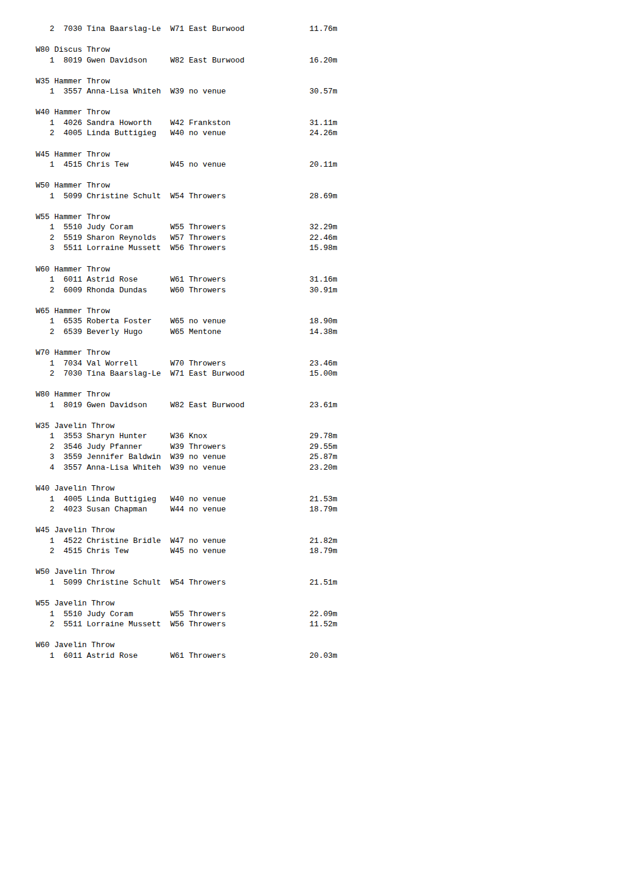2  7030 Tina Baarslag-Le  W71 East Burwood              11.76m

W80 Discus Throw
   1  8019 Gwen Davidson     W82 East Burwood              16.20m

W35 Hammer Throw
   1  3557 Anna-Lisa Whiteh  W39 no venue                  30.57m

W40 Hammer Throw
   1  4026 Sandra Howorth    W42 Frankston                 31.11m
   2  4005 Linda Buttigieg   W40 no venue                  24.26m

W45 Hammer Throw
   1  4515 Chris Tew         W45 no venue                  20.11m

W50 Hammer Throw
   1  5099 Christine Schult  W54 Throwers                  28.69m

W55 Hammer Throw
   1  5510 Judy Coram        W55 Throwers                  32.29m
   2  5519 Sharon Reynolds   W57 Throwers                  22.46m
   3  5511 Lorraine Mussett  W56 Throwers                  15.98m

W60 Hammer Throw
   1  6011 Astrid Rose       W61 Throwers                  31.16m
   2  6009 Rhonda Dundas     W60 Throwers                  30.91m

W65 Hammer Throw
   1  6535 Roberta Foster    W65 no venue                  18.90m
   2  6539 Beverly Hugo      W65 Mentone                   14.38m

W70 Hammer Throw
   1  7034 Val Worrell       W70 Throwers                  23.46m
   2  7030 Tina Baarslag-Le  W71 East Burwood              15.00m

W80 Hammer Throw
   1  8019 Gwen Davidson     W82 East Burwood              23.61m

W35 Javelin Throw
   1  3553 Sharyn Hunter     W36 Knox                      29.78m
   2  3546 Judy Pfanner      W39 Throwers                  29.55m
   3  3559 Jennifer Baldwin  W39 no venue                  25.87m
   4  3557 Anna-Lisa Whiteh  W39 no venue                  23.20m

W40 Javelin Throw
   1  4005 Linda Buttigieg   W40 no venue                  21.53m
   2  4023 Susan Chapman     W44 no venue                  18.79m

W45 Javelin Throw
   1  4522 Christine Bridle  W47 no venue                  21.82m
   2  4515 Chris Tew         W45 no venue                  18.79m

W50 Javelin Throw
   1  5099 Christine Schult  W54 Throwers                  21.51m

W55 Javelin Throw
   1  5510 Judy Coram        W55 Throwers                  22.09m
   2  5511 Lorraine Mussett  W56 Throwers                  11.52m

W60 Javelin Throw
   1  6011 Astrid Rose       W61 Throwers                  20.03m